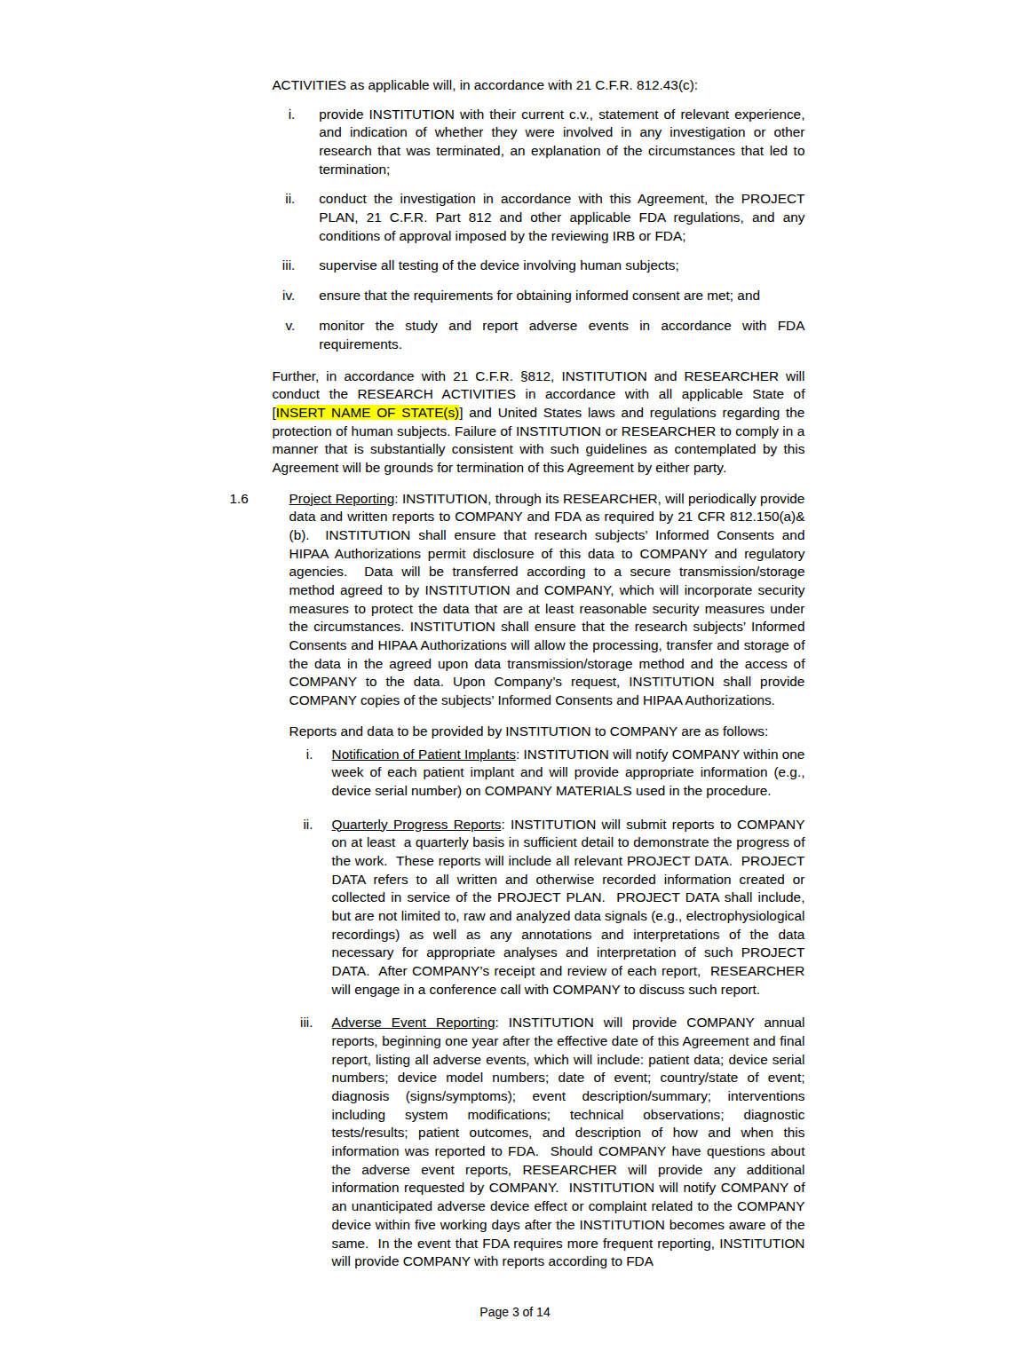ACTIVITIES as applicable will, in accordance with 21 C.F.R. 812.43(c):
i. provide INSTITUTION with their current c.v., statement of relevant experience, and indication of whether they were involved in any investigation or other research that was terminated, an explanation of the circumstances that led to termination;
ii. conduct the investigation in accordance with this Agreement, the PROJECT PLAN, 21 C.F.R. Part 812 and other applicable FDA regulations, and any conditions of approval imposed by the reviewing IRB or FDA;
iii. supervise all testing of the device involving human subjects;
iv. ensure that the requirements for obtaining informed consent are met; and
v. monitor the study and report adverse events in accordance with FDA requirements.
Further, in accordance with 21 C.F.R. §812, INSTITUTION and RESEARCHER will conduct the RESEARCH ACTIVITIES in accordance with all applicable State of [INSERT NAME OF STATE(s)] and United States laws and regulations regarding the protection of human subjects. Failure of INSTITUTION or RESEARCHER to comply in a manner that is substantially consistent with such guidelines as contemplated by this Agreement will be grounds for termination of this Agreement by either party.
1.6
Project Reporting: INSTITUTION, through its RESEARCHER, will periodically provide data and written reports to COMPANY and FDA as required by 21 CFR 812.150(a)&(b). INSTITUTION shall ensure that research subjects’ Informed Consents and HIPAA Authorizations permit disclosure of this data to COMPANY and regulatory agencies. Data will be transferred according to a secure transmission/storage method agreed to by INSTITUTION and COMPANY, which will incorporate security measures to protect the data that are at least reasonable security measures under the circumstances. INSTITUTION shall ensure that the research subjects’ Informed Consents and HIPAA Authorizations will allow the processing, transfer and storage of the data in the agreed upon data transmission/storage method and the access of COMPANY to the data. Upon Company’s request, INSTITUTION shall provide COMPANY copies of the subjects’ Informed Consents and HIPAA Authorizations.
Reports and data to be provided by INSTITUTION to COMPANY are as follows:
i. Notification of Patient Implants: INSTITUTION will notify COMPANY within one week of each patient implant and will provide appropriate information (e.g., device serial number) on COMPANY MATERIALS used in the procedure.
ii. Quarterly Progress Reports: INSTITUTION will submit reports to COMPANY on at least a quarterly basis in sufficient detail to demonstrate the progress of the work. These reports will include all relevant PROJECT DATA. PROJECT DATA refers to all written and otherwise recorded information created or collected in service of the PROJECT PLAN. PROJECT DATA shall include, but are not limited to, raw and analyzed data signals (e.g., electrophysiological recordings) as well as any annotations and interpretations of the data necessary for appropriate analyses and interpretation of such PROJECT DATA. After COMPANY’s receipt and review of each report, RESEARCHER will engage in a conference call with COMPANY to discuss such report.
iii. Adverse Event Reporting: INSTITUTION will provide COMPANY annual reports, beginning one year after the effective date of this Agreement and final report, listing all adverse events, which will include: patient data; device serial numbers; device model numbers; date of event; country/state of event; diagnosis (signs/symptoms); event description/summary; interventions including system modifications; technical observations; diagnostic tests/results; patient outcomes, and description of how and when this information was reported to FDA. Should COMPANY have questions about the adverse event reports, RESEARCHER will provide any additional information requested by COMPANY. INSTITUTION will notify COMPANY of an unanticipated adverse device effect or complaint related to the COMPANY device within five working days after the INSTITUTION becomes aware of the same. In the event that FDA requires more frequent reporting, INSTITUTION will provide COMPANY with reports according to FDA
Page 3 of 14